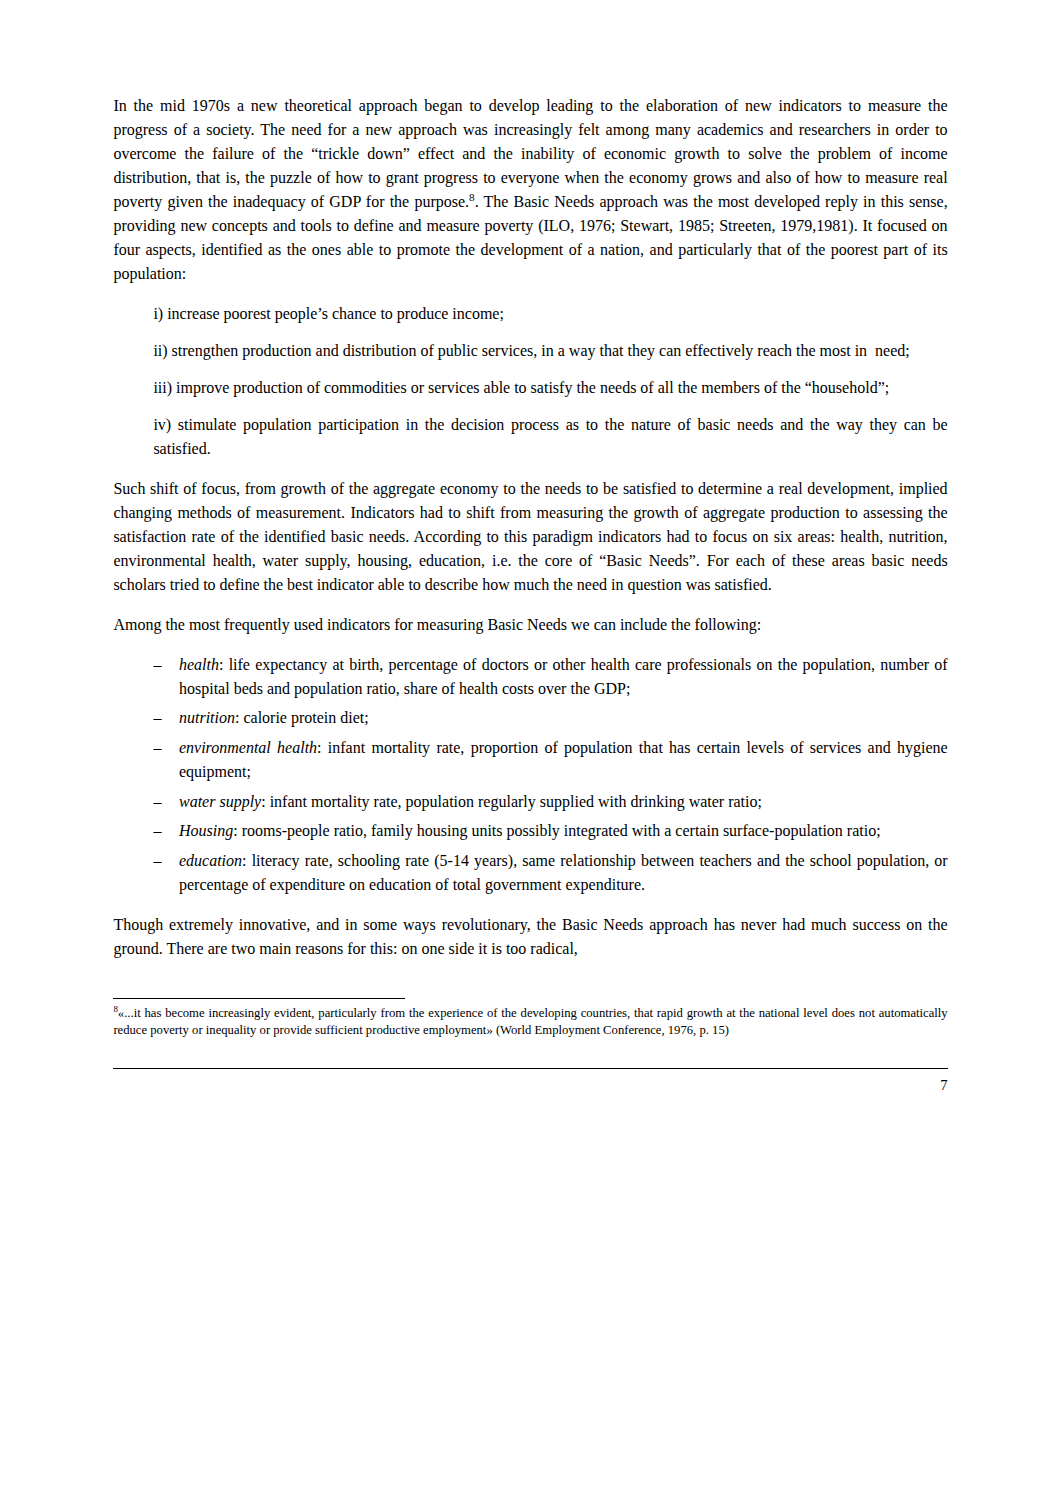In the mid 1970s a new theoretical approach began to develop leading to the elaboration of new indicators to measure the progress of a society. The need for a new approach was increasingly felt among many academics and researchers in order to overcome the failure of the “trickle down” effect and the inability of economic growth to solve the problem of income distribution, that is, the puzzle of how to grant progress to everyone when the economy grows and also of how to measure real poverty given the inadequacy of GDP for the purpose.8. The Basic Needs approach was the most developed reply in this sense, providing new concepts and tools to define and measure poverty (ILO, 1976; Stewart, 1985; Streeten, 1979,1981). It focused on four aspects, identified as the ones able to promote the development of a nation, and particularly that of the poorest part of its population:
i) increase poorest people’s chance to produce income;
ii) strengthen production and distribution of public services, in a way that they can effectively reach the most in need;
iii) improve production of commodities or services able to satisfy the needs of all the members of the “household”;
iv) stimulate population participation in the decision process as to the nature of basic needs and the way they can be satisfied.
Such shift of focus, from growth of the aggregate economy to the needs to be satisfied to determine a real development, implied changing methods of measurement. Indicators had to shift from measuring the growth of aggregate production to assessing the satisfaction rate of the identified basic needs. According to this paradigm indicators had to focus on six areas: health, nutrition, environmental health, water supply, housing, education, i.e. the core of “Basic Needs”. For each of these areas basic needs scholars tried to define the best indicator able to describe how much the need in question was satisfied.
Among the most frequently used indicators for measuring Basic Needs we can include the following:
health: life expectancy at birth, percentage of doctors or other health care professionals on the population, number of hospital beds and population ratio, share of health costs over the GDP;
nutrition: calorie protein diet;
environmental health: infant mortality rate, proportion of population that has certain levels of services and hygiene equipment;
water supply: infant mortality rate, population regularly supplied with drinking water ratio;
Housing: rooms-people ratio, family housing units possibly integrated with a certain surface-population ratio;
education: literacy rate, schooling rate (5-14 years), same relationship between teachers and the school population, or percentage of expenditure on education of total government expenditure.
Though extremely innovative, and in some ways revolutionary, the Basic Needs approach has never had much success on the ground. There are two main reasons for this: on one side it is too radical,
8«...it has become increasingly evident, particularly from the experience of the developing countries, that rapid growth at the national level does not automatically reduce poverty or inequality or provide sufficient productive employment» (World Employment Conference, 1976, p. 15)
7